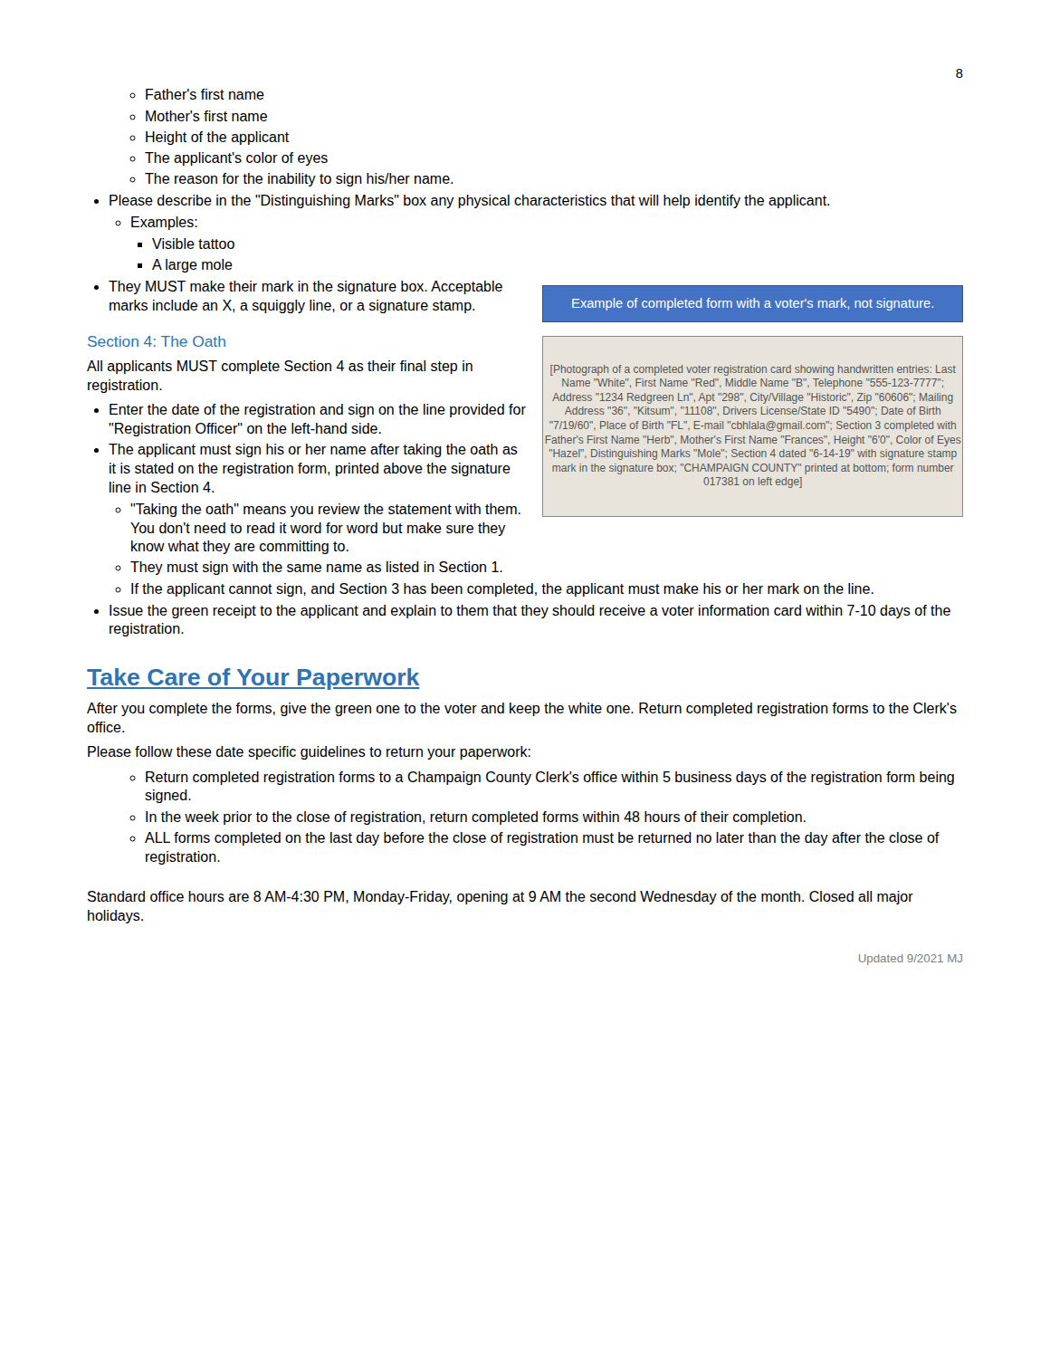8
Father's first name
Mother's first name
Height of the applicant
The applicant's color of eyes
The reason for the inability to sign his/her name.
Please describe in the "Distinguishing Marks" box any physical characteristics that will help identify the applicant.
Examples:
Visible tattoo
A large mole
Example of completed form with a voter's mark, not signature.
[Photograph of a completed voter registration card showing handwritten entries: Last Name "White", First Name "Red", Middle Name "B", Telephone "555-123-7777"; Address "1234 Redgreen Ln", Apt "298", City/Village "Historic", Zip "60606"; Mailing Address "36", "Kitsum", "11108", Drivers License/State ID "5490"; Date of Birth "7/19/60", Place of Birth "FL", E-mail "cbhlala@gmail.com"; Section 3 completed with Father's First Name "Herb", Mother's First Name "Frances", Height "6'0", Color of Eyes "Hazel", Distinguishing Marks "Mole"; Section 4 dated "6-14-19" with signature stamp mark in the signature box; "CHAMPAIGN COUNTY" printed at bottom; form number 017381 on left edge]
They MUST make their mark in the signature box. Acceptable marks include an X, a squiggly line, or a signature stamp.
Section 4: The Oath
All applicants MUST complete Section 4 as their final step in registration.
Enter the date of the registration and sign on the line provided for "Registration Officer" on the left-hand side.
The applicant must sign his or her name after taking the oath as it is stated on the registration form, printed above the signature line in Section 4.
"Taking the oath" means you review the statement with them. You don't need to read it word for word but make sure they know what they are committing to.
They must sign with the same name as listed in Section 1.
If the applicant cannot sign, and Section 3 has been completed, the applicant must make his or her mark on the line.
Issue the green receipt to the applicant and explain to them that they should receive a voter information card within 7-10 days of the registration.
Take Care of Your Paperwork
After you complete the forms, give the green one to the voter and keep the white one. Return completed registration forms to the Clerk's office.
Please follow these date specific guidelines to return your paperwork:
Return completed registration forms to a Champaign County Clerk's office within 5 business days of the registration form being signed.
In the week prior to the close of registration, return completed forms within 48 hours of their completion.
ALL forms completed on the last day before the close of registration must be returned no later than the day after the close of registration.
Standard office hours are 8 AM-4:30 PM, Monday-Friday, opening at 9 AM the second Wednesday of the month. Closed all major holidays.
Updated 9/2021 MJ